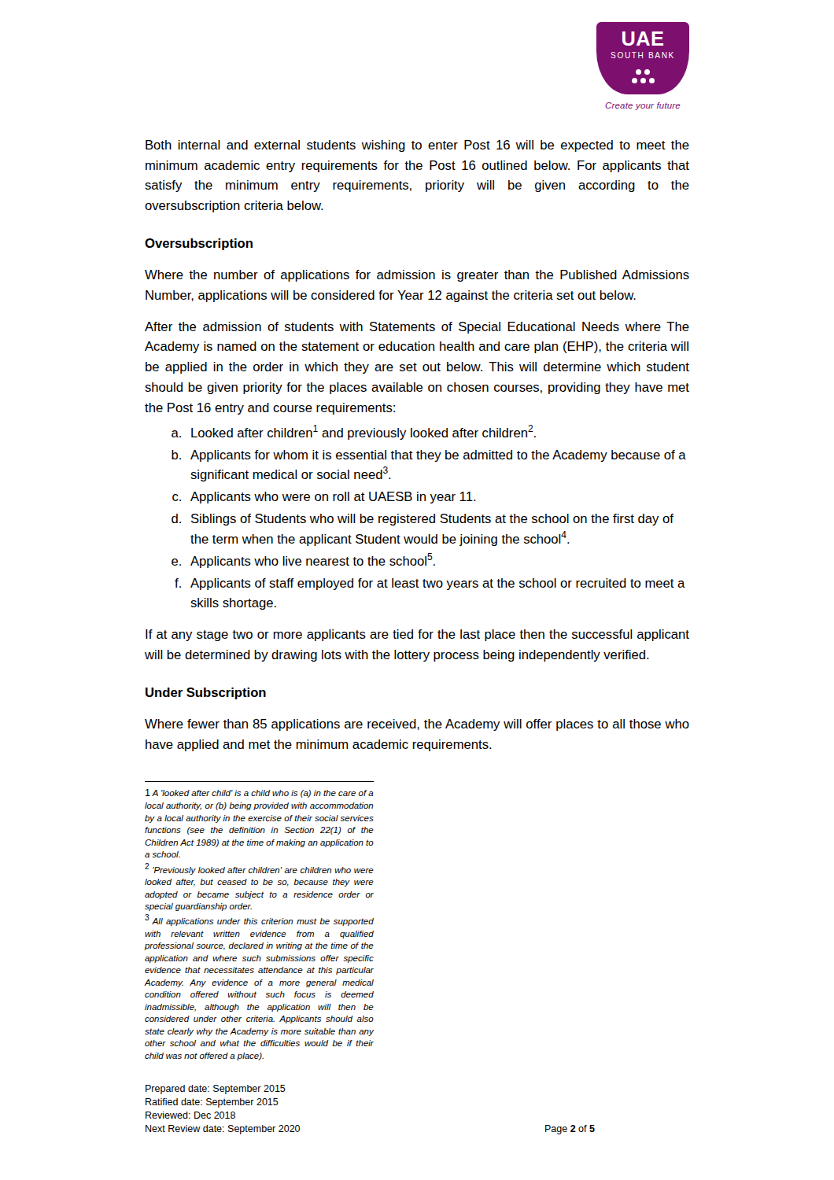UAE
SOUTH BANK
Create your future
Both internal and external students wishing to enter Post 16 will be expected to meet the minimum academic entry requirements for the Post 16 outlined below. For applicants that satisfy the minimum entry requirements, priority will be given according to the oversubscription criteria below.
Oversubscription
Where the number of applications for admission is greater than the Published Admissions Number, applications will be considered for Year 12 against the criteria set out below.
After the admission of students with Statements of Special Educational Needs where The Academy is named on the statement or education health and care plan (EHP), the criteria will be applied in the order in which they are set out below. This will determine which student should be given priority for the places available on chosen courses, providing they have met the Post 16 entry and course requirements:
Looked after children1 and previously looked after children2.
Applicants for whom it is essential that they be admitted to the Academy because of a significant medical or social need3.
Applicants who were on roll at UAESB in year 11.
Siblings of Students who will be registered Students at the school on the first day of the term when the applicant Student would be joining the school4.
Applicants who live nearest to the school5.
Applicants of staff employed for at least two years at the school or recruited to meet a skills shortage.
If at any stage two or more applicants are tied for the last place then the successful applicant will be determined by drawing lots with the lottery process being independently verified.
Under Subscription
Where fewer than 85 applications are received, the Academy will offer places to all those who have applied and met the minimum academic requirements.
1 A 'looked after child' is a child who is (a) in the care of a local authority, or (b) being provided with accommodation by a local authority in the exercise of their social services functions (see the definition in Section 22(1) of the Children Act 1989) at the time of making an application to a school.
2 'Previously looked after children' are children who were looked after, but ceased to be so, because they were adopted or became subject to a residence order or special guardianship order.
3 All applications under this criterion must be supported with relevant written evidence from a qualified professional source, declared in writing at the time of the application and where such submissions offer specific evidence that necessitates attendance at this particular Academy. Any evidence of a more general medical condition offered without such focus is deemed inadmissible, although the application will then be considered under other criteria. Applicants should also state clearly why the Academy is more suitable than any other school and what the difficulties would be if their child was not offered a place).
Prepared date: September 2015
Ratified date: September 2015
Reviewed: Dec 2018
Next Review date: September 2020 Page 2 of 5